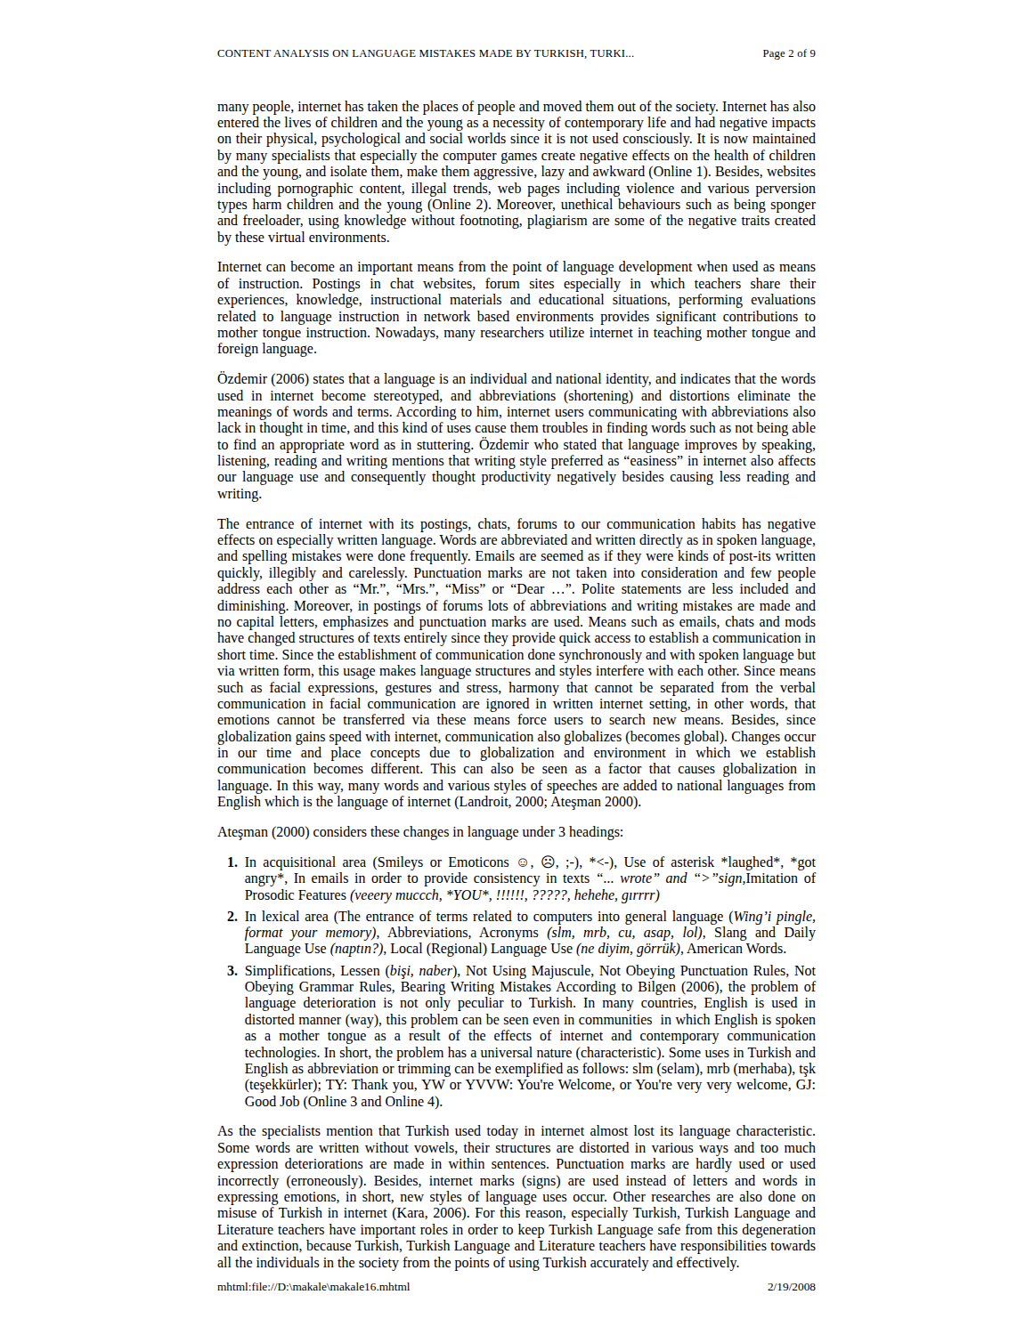Page 2 of 9 CONTENT ANALYSIS ON LANGUAGE MISTAKES MADE BY TURKISH, TURKI...
many people, internet has taken the places of people and moved them out of the society. Internet has also entered the lives of children and the young as a necessity of contemporary life and had negative impacts on their physical, psychological and social worlds since it is not used consciously. It is now maintained by many specialists that especially the computer games create negative effects on the health of children and the young, and isolate them, make them aggressive, lazy and awkward (Online 1). Besides, websites including pornographic content, illegal trends, web pages including violence and various perversion types harm children and the young (Online 2). Moreover, unethical behaviours such as being sponger and freeloader, using knowledge without footnoting, plagiarism are some of the negative traits created by these virtual environments.
Internet can become an important means from the point of language development when used as means of instruction. Postings in chat websites, forum sites especially in which teachers share their experiences, knowledge, instructional materials and educational situations, performing evaluations related to language instruction in network based environments provides significant contributions to mother tongue instruction. Nowadays, many researchers utilize internet in teaching mother tongue and foreign language.
Özdemir (2006) states that a language is an individual and national identity, and indicates that the words used in internet become stereotyped, and abbreviations (shortening) and distortions eliminate the meanings of words and terms. According to him, internet users communicating with abbreviations also lack in thought in time, and this kind of uses cause them troubles in finding words such as not being able to find an appropriate word as in stuttering. Özdemir who stated that language improves by speaking, listening, reading and writing mentions that writing style preferred as “easiness” in internet also affects our language use and consequently thought productivity negatively besides causing less reading and writing.
The entrance of internet with its postings, chats, forums to our communication habits has negative effects on especially written language. Words are abbreviated and written directly as in spoken language, and spelling mistakes were done frequently. Emails are seemed as if they were kinds of post-its written quickly, illegibly and carelessly. Punctuation marks are not taken into consideration and few people address each other as “Mr.”, “Mrs.”, “Miss” or “Dear …”. Polite statements are less included and diminishing. Moreover, in postings of forums lots of abbreviations and writing mistakes are made and no capital letters, emphasizes and punctuation marks are used. Means such as emails, chats and mods have changed structures of texts entirely since they provide quick access to establish a communication in short time. Since the establishment of communication done synchronously and with spoken language but via written form, this usage makes language structures and styles interfere with each other. Since means such as facial expressions, gestures and stress, harmony that cannot be separated from the verbal communication in facial communication are ignored in written internet setting, in other words, that emotions cannot be transferred via these means force users to search new means. Besides, since globalization gains speed with internet, communication also globalizes (becomes global). Changes occur in our time and place concepts due to globalization and environment in which we establish communication becomes different. This can also be seen as a factor that causes globalization in language. In this way, many words and various styles of speeches are added to national languages from English which is the language of internet (Landroit, 2000; Ateşman 2000).
Ateşman (2000) considers these changes in language under 3 headings:
In acquisitional area (Smileys or Emoticons ☺, ☹, ;-), *<-), Use of asterisk *laughed*, *got angry*, In emails in order to provide consistency in texts “... wrote” and “>”sign, Imitation of Prosodic Features (veeery muccch, *YOU*, !!!!!!, ?????, hehehe, gırrrr)
In lexical area (The entrance of terms related to computers into general language (Wing’i pingle, format your memory), Abbreviations, Acronyms (slm, mrb, cu, asap, lol), Slang and Daily Language Use (naptın?), Local (Regional) Language Use (ne diyim, görrük), American Words.
Simplifications, Lessen (bişi, naber), Not Using Majuscule, Not Obeying Punctuation Rules, Not Obeying Grammar Rules, Bearing Writing Mistakes According to Bilgen (2006), the problem of language deterioration is not only peculiar to Turkish. In many countries, English is used in distorted manner (way), this problem can be seen even in communities in which English is spoken as a mother tongue as a result of the effects of internet and contemporary communication technologies. In short, the problem has a universal nature (characteristic). Some uses in Turkish and English as abbreviation or trimming can be exemplified as follows: slm (selam), mrb (merhaba), tşk (teşekkürler); TY: Thank you, YW or YVVW: You're Welcome, or You're very very welcome, GJ: Good Job (Online 3 and Online 4).
As the specialists mention that Turkish used today in internet almost lost its language characteristic. Some words are written without vowels, their structures are distorted in various ways and too much expression deteriorations are made in within sentences. Punctuation marks are hardly used or used incorrectly (erroneously). Besides, internet marks (signs) are used instead of letters and words in expressing emotions, in short, new styles of language uses occur. Other researches are also done on misuse of Turkish in internet (Kara, 2006). For this reason, especially Turkish, Turkish Language and Literature teachers have important roles in order to keep Turkish Language safe from this degeneration and extinction, because Turkish, Turkish Language and Literature teachers have responsibilities towards all the individuals in the society from the points of using Turkish accurately and effectively.
mhtml:file://D:\makale\makale16.mhtml 2/19/2008